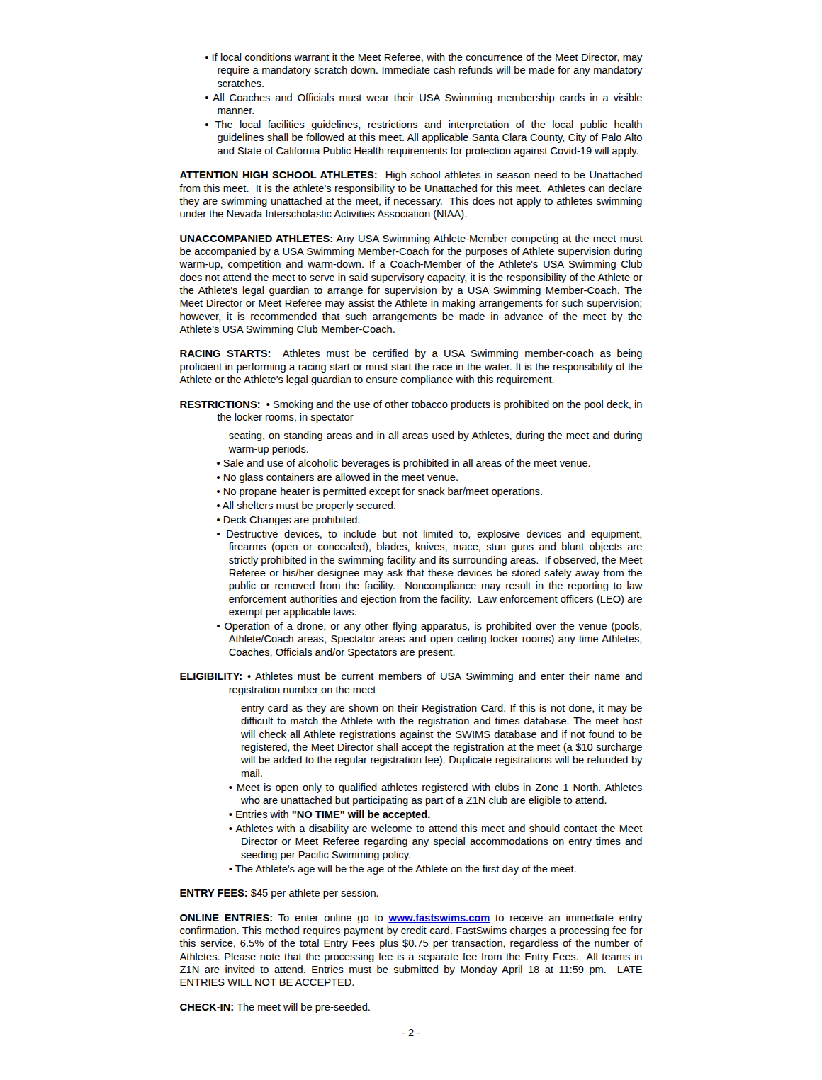• If local conditions warrant it the Meet Referee, with the concurrence of the Meet Director, may require a mandatory scratch down. Immediate cash refunds will be made for any mandatory scratches.
• All Coaches and Officials must wear their USA Swimming membership cards in a visible manner.
• The local facilities guidelines, restrictions and interpretation of the local public health guidelines shall be followed at this meet. All applicable Santa Clara County, City of Palo Alto and State of California Public Health requirements for protection against Covid-19 will apply.
ATTENTION HIGH SCHOOL ATHLETES: High school athletes in season need to be Unattached from this meet. It is the athlete's responsibility to be Unattached for this meet. Athletes can declare they are swimming unattached at the meet, if necessary. This does not apply to athletes swimming under the Nevada Interscholastic Activities Association (NIAA).
UNACCOMPANIED ATHLETES: Any USA Swimming Athlete-Member competing at the meet must be accompanied by a USA Swimming Member-Coach for the purposes of Athlete supervision during warm-up, competition and warm-down. If a Coach-Member of the Athlete's USA Swimming Club does not attend the meet to serve in said supervisory capacity, it is the responsibility of the Athlete or the Athlete's legal guardian to arrange for supervision by a USA Swimming Member-Coach. The Meet Director or Meet Referee may assist the Athlete in making arrangements for such supervision; however, it is recommended that such arrangements be made in advance of the meet by the Athlete's USA Swimming Club Member-Coach.
RACING STARTS: Athletes must be certified by a USA Swimming member-coach as being proficient in performing a racing start or must start the race in the water. It is the responsibility of the Athlete or the Athlete's legal guardian to ensure compliance with this requirement.
RESTRICTIONS: • Smoking and the use of other tobacco products is prohibited on the pool deck, in the locker rooms, in spectator
seating, on standing areas and in all areas used by Athletes, during the meet and during warm-up periods.
• Sale and use of alcoholic beverages is prohibited in all areas of the meet venue.
• No glass containers are allowed in the meet venue.
• No propane heater is permitted except for snack bar/meet operations.
• All shelters must be properly secured.
• Deck Changes are prohibited.
• Destructive devices, to include but not limited to, explosive devices and equipment, firearms (open or concealed), blades, knives, mace, stun guns and blunt objects are strictly prohibited in the swimming facility and its surrounding areas. If observed, the Meet Referee or his/her designee may ask that these devices be stored safely away from the public or removed from the facility. Noncompliance may result in the reporting to law enforcement authorities and ejection from the facility. Law enforcement officers (LEO) are exempt per applicable laws.
• Operation of a drone, or any other flying apparatus, is prohibited over the venue (pools, Athlete/Coach areas, Spectator areas and open ceiling locker rooms) any time Athletes, Coaches, Officials and/or Spectators are present.
ELIGIBILITY: • Athletes must be current members of USA Swimming and enter their name and registration number on the meet
entry card as they are shown on their Registration Card. If this is not done, it may be difficult to match the Athlete with the registration and times database. The meet host will check all Athlete registrations against the SWIMS database and if not found to be registered, the Meet Director shall accept the registration at the meet (a $10 surcharge will be added to the regular registration fee). Duplicate registrations will be refunded by mail.
• Meet is open only to qualified athletes registered with clubs in Zone 1 North. Athletes who are unattached but participating as part of a Z1N club are eligible to attend.
• Entries with "NO TIME" will be accepted.
• Athletes with a disability are welcome to attend this meet and should contact the Meet Director or Meet Referee regarding any special accommodations on entry times and seeding per Pacific Swimming policy.
• The Athlete's age will be the age of the Athlete on the first day of the meet.
ENTRY FEES: $45 per athlete per session.
ONLINE ENTRIES: To enter online go to www.fastswims.com to receive an immediate entry confirmation. This method requires payment by credit card. FastSwims charges a processing fee for this service, 6.5% of the total Entry Fees plus $0.75 per transaction, regardless of the number of Athletes. Please note that the processing fee is a separate fee from the Entry Fees. All teams in Z1N are invited to attend. Entries must be submitted by Monday April 18 at 11:59 pm. LATE ENTRIES WILL NOT BE ACCEPTED.
CHECK-IN: The meet will be pre-seeded.
- 2 -